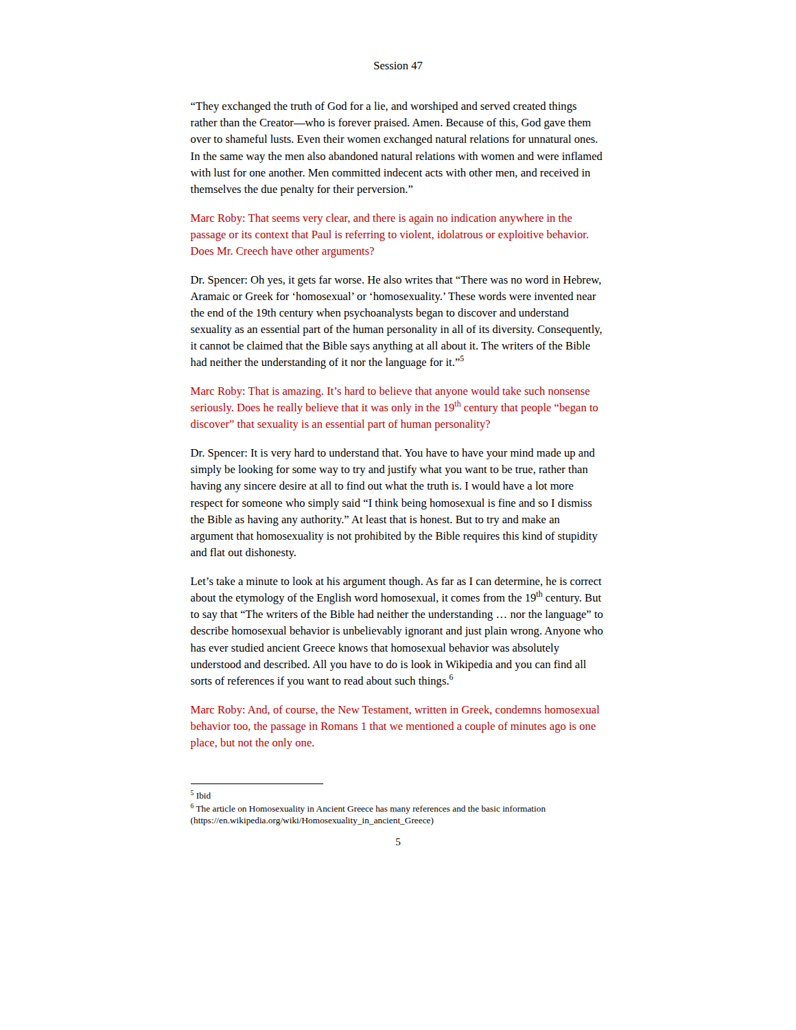Session 47
“They exchanged the truth of God for a lie, and worshiped and served created things rather than the Creator—who is forever praised. Amen. Because of this, God gave them over to shameful lusts. Even their women exchanged natural relations for unnatural ones. In the same way the men also abandoned natural relations with women and were inflamed with lust for one another. Men committed indecent acts with other men, and received in themselves the due penalty for their perversion.”
Marc Roby: That seems very clear, and there is again no indication anywhere in the passage or its context that Paul is referring to violent, idolatrous or exploitive behavior. Does Mr. Creech have other arguments?
Dr. Spencer: Oh yes, it gets far worse. He also writes that “There was no word in Hebrew, Aramaic or Greek for ‘homosexual’ or ‘homosexuality.’ These words were invented near the end of the 19th century when psychoanalysts began to discover and understand sexuality as an essential part of the human personality in all of its diversity. Consequently, it cannot be claimed that the Bible says anything at all about it. The writers of the Bible had neither the understanding of it nor the language for it.”5
Marc Roby: That is amazing. It’s hard to believe that anyone would take such nonsense seriously. Does he really believe that it was only in the 19th century that people “began to discover” that sexuality is an essential part of human personality?
Dr. Spencer: It is very hard to understand that. You have to have your mind made up and simply be looking for some way to try and justify what you want to be true, rather than having any sincere desire at all to find out what the truth is. I would have a lot more respect for someone who simply said “I think being homosexual is fine and so I dismiss the Bible as having any authority.” At least that is honest. But to try and make an argument that homosexuality is not prohibited by the Bible requires this kind of stupidity and flat out dishonesty.
Let’s take a minute to look at his argument though. As far as I can determine, he is correct about the etymology of the English word homosexual, it comes from the 19th century. But to say that “The writers of the Bible had neither the understanding … nor the language” to describe homosexual behavior is unbelievably ignorant and just plain wrong. Anyone who has ever studied ancient Greece knows that homosexual behavior was absolutely understood and described. All you have to do is look in Wikipedia and you can find all sorts of references if you want to read about such things.6
Marc Roby: And, of course, the New Testament, written in Greek, condemns homosexual behavior too, the passage in Romans 1 that we mentioned a couple of minutes ago is one place, but not the only one.
5 Ibid
6 The article on Homosexuality in Ancient Greece has many references and the basic information (https://en.wikipedia.org/wiki/Homosexuality_in_ancient_Greece)
5